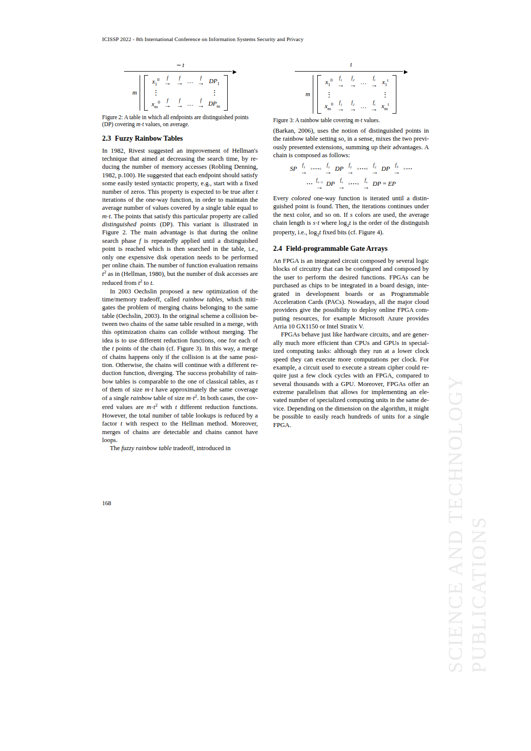ICISSP 2022 - 8th International Conference on Information Systems Security and Privacy
SCIENCE AND TECHNOLOGY PUBLICATIONS
∼ t
m
| x 1 0 | f → | f → | … | f → | DP 1 |
| ⋮ | | | | | ⋮ |
| x m 0 | f → | f → | … | f → | DP m |
Figure 2: A table in which all endpoints are distinguished points (DP) covering m·t values, on average.
2.3 Fuzzy Rainbow Tables
In 1982, Rivest suggested an improvement of Hellman's technique that aimed at decreasing the search time, by reducing the number of memory accesses (Robling Denning, 1982, p.100). He suggested that each endpoint should satisfy some easily tested syntactic property, e.g., start with a fixed number of zeros. This property is expected to be true after t iterations of the one-way function, in order to maintain the average number of values covered by a single table equal to m·t. The points that satisfy this particular property are called distinguished points (DP). This variant is illustrated in Figure 2. The main advantage is that during the online search phase f is repeatedly applied until a distinguished point is reached which is then searched in the table, i.e., only one expensive disk operation needs to be performed per online chain. The number of function evaluation remains t2 as in (Hellman, 1980), but the number of disk accesses are reduced from t2 to t.
In 2003 Oechslin proposed a new optimization of the time/memory tradeoff, called rainbow tables, which mitigates the problem of merging chains belonging to the same table (Oechslin, 2003). In the original scheme a collision between two chains of the same table resulted in a merge, with this optimization chains can collide without merging. The idea is to use different reduction functions, one for each of the t points of the chain (cf. Figure 3). In this way, a merge of chains happens only if the collision is at the same position. Otherwise, the chains will continue with a different reduction function, diverging. The success probability of rainbow tables is comparable to the one of classical tables, as t of them of size m·t have approximately the same coverage of a single rainbow table of size m·t2. In both cases, the covered values are m·t2 with t different reduction functions. However, the total number of table lookups is reduced by a factor t with respect to the Hellman method. Moreover, merges of chains are detectable and chains cannot have loops.
The fuzzy rainbow table tradeoff, introduced in
t
m
| x 1 0 | f 1 → | f 2 → | … | f t → | x 1 t |
| ⋮ | | | | | ⋮ |
| x m 0 | f 1 → | f 2 → | … | f t → | x m t |
Figure 3: A rainbow table covering m·t values.
(Barkan, 2006), uses the notion of distinguished points in the rainbow table setting so, in a sense, mixes the two previously presented extensions, summing up their advantages. A chain is composed as follows:
SP f1→ ◦⋯◦ f1→ DP f2→ ◦⋯◦ f2→ DP f3→ ◦⋯
⋯ fs−1→ DP fs→ ◦⋯◦ fs→ DP = EP
Every colored one-way function is iterated until a distinguished point is found. Then, the iterations continues under the next color, and so on. If s colors are used, the average chain length is s·t where log2t is the order of the distinguish property, i.e., log2t fixed bits (cf. Figure 4).
2.4 Field-programmable Gate Arrays
An FPGA is an integrated circuit composed by several logic blocks of circuitry that can be configured and composed by the user to perform the desired functions. FPGAs can be purchased as chips to be integrated in a board design, integrated in development boards or as Programmable Acceleration Cards (PACs). Nowadays, all the major cloud providers give the possibility to deploy online FPGA computing resources, for example Microsoft Azure provides Arria 10 GX1150 or Intel Stratix V.
FPGAs behave just like hardware circuits, and are generally much more efficient than CPUs and GPUs in specialized computing tasks: although they run at a lower clock speed they can execute more computations per clock. For example, a circuit used to execute a stream cipher could require just a few clock cycles with an FPGA, compared to several thousands with a GPU. Moreover, FPGAs offer an extreme parallelism that allows for implementing an elevated number of specialized computing units in the same device. Depending on the dimension on the algorithm, it might be possible to easily reach hundreds of units for a single FPGA.
168